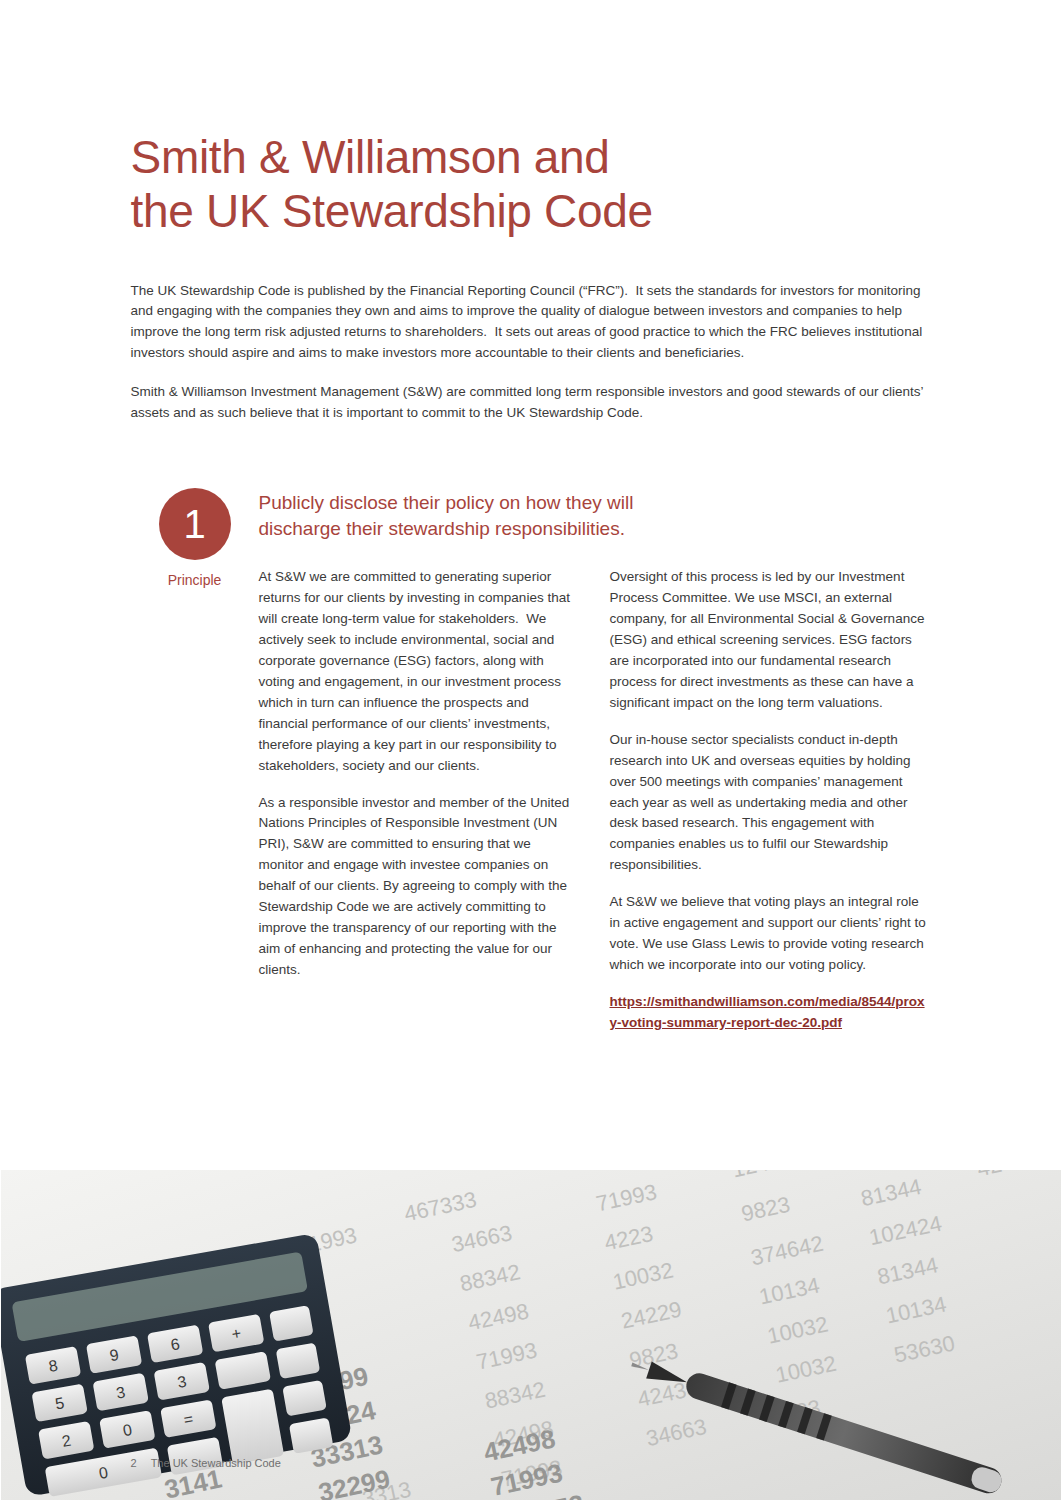Smith & Williamson and
the UK Stewardship Code
The UK Stewardship Code is published by the Financial Reporting Council (“FRC”). It sets the standards for investors for monitoring and engaging with the companies they own and aims to improve the quality of dialogue between investors and companies to help improve the long term risk adjusted returns to shareholders. It sets out areas of good practice to which the FRC believes institutional investors should aspire and aims to make investors more accountable to their clients and beneficiaries.
Smith & Williamson Investment Management (S&W) are committed long term responsible investors and good stewards of our clients’ assets and as such believe that it is important to commit to the UK Stewardship Code.
1
Principle
Publicly disclose their policy on how they will
discharge their stewardship responsibilities.
At S&W we are committed to generating superior returns for our clients by investing in companies that will create long-term value for stakeholders. We actively seek to include environmental, social and corporate governance (ESG) factors, along with voting and engagement, in our investment process which in turn can influence the prospects and financial performance of our clients’ investments, therefore playing a key part in our responsibility to stakeholders, society and our clients.
As a responsible investor and member of the United Nations Principles of Responsible Investment (UN PRI), S&W are committed to ensuring that we monitor and engage with investee companies on behalf of our clients. By agreeing to comply with the Stewardship Code we are actively committing to improve the transparency of our reporting with the aim of enhancing and protecting the value for our clients.
Oversight of this process is led by our Investment Process Committee. We use MSCI, an external company, for all Environmental Social & Governance (ESG) and ethical screening services. ESG factors are incorporated into our fundamental research process for direct investments as these can have a significant impact on the long term valuations.
Our in-house sector specialists conduct in-depth research into UK and overseas equities by holding over 500 meetings with companies’ management each year as well as undertaking media and other desk based research. This engagement with companies enables us to fulfil our Stewardship responsibilities.
At S&W we believe that voting plays an integral role in active engagement and support our clients’ right to vote. We use Glass Lewis to provide voting research which we incorporate into our voting policy.
https://smithandwilliamson.com/media/8544/proxy-voting-summary-report-dec-20.pdf
1993 467333 34663 71993 12424 81344 211 88342 4223 9823 81344 424 42498 10032 374642 102424 71993 24229 10134 81344 88342 9823 10032 10134 42498 424332 10032 53630 3313 71993 34663 883 3221 107634 3141 582 32299 24224 33313 32299 4450 42498 71993 144053 8 9 6 + 5 3 3 2 0 = 0
2 The UK Stewardship Code